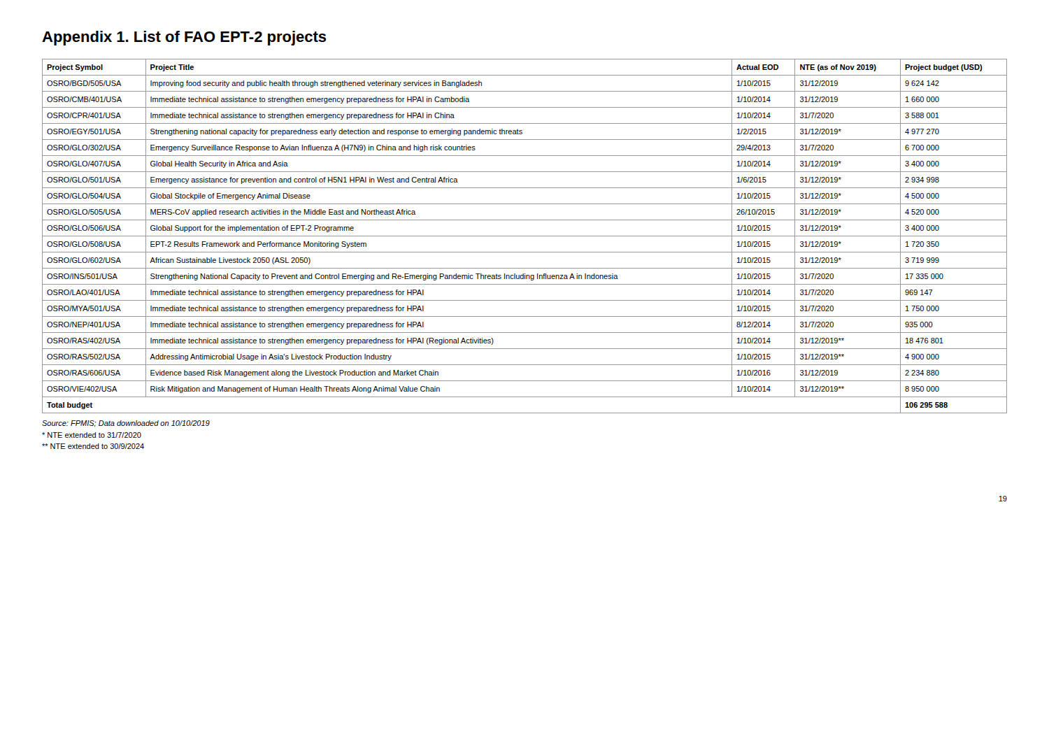Appendix 1. List of FAO EPT-2 projects
| Project Symbol | Project Title | Actual EOD | NTE (as of Nov 2019) | Project budget (USD) |
| --- | --- | --- | --- | --- |
| OSRO/BGD/505/USA | Improving food security and public health through strengthened veterinary services in Bangladesh | 1/10/2015 | 31/12/2019 | 9 624 142 |
| OSRO/CMB/401/USA | Immediate technical assistance to strengthen emergency preparedness for HPAI in Cambodia | 1/10/2014 | 31/12/2019 | 1 660 000 |
| OSRO/CPR/401/USA | Immediate technical assistance to strengthen emergency preparedness for HPAI in China | 1/10/2014 | 31/7/2020 | 3 588 001 |
| OSRO/EGY/501/USA | Strengthening national capacity for preparedness early detection and response to emerging pandemic threats | 1/2/2015 | 31/12/2019* | 4 977 270 |
| OSRO/GLO/302/USA | Emergency Surveillance Response to Avian Influenza A (H7N9) in China and high risk countries | 29/4/2013 | 31/7/2020 | 6 700 000 |
| OSRO/GLO/407/USA | Global Health Security in Africa and Asia | 1/10/2014 | 31/12/2019* | 3 400 000 |
| OSRO/GLO/501/USA | Emergency assistance for prevention and control of H5N1 HPAI in West and Central Africa | 1/6/2015 | 31/12/2019* | 2 934 998 |
| OSRO/GLO/504/USA | Global Stockpile of Emergency Animal Disease | 1/10/2015 | 31/12/2019* | 4 500 000 |
| OSRO/GLO/505/USA | MERS-CoV applied research activities in the Middle East and Northeast Africa | 26/10/2015 | 31/12/2019* | 4 520 000 |
| OSRO/GLO/506/USA | Global Support for the implementation of EPT-2 Programme | 1/10/2015 | 31/12/2019* | 3 400 000 |
| OSRO/GLO/508/USA | EPT-2 Results Framework and Performance Monitoring System | 1/10/2015 | 31/12/2019* | 1 720 350 |
| OSRO/GLO/602/USA | African Sustainable Livestock 2050 (ASL 2050) | 1/10/2015 | 31/12/2019* | 3 719 999 |
| OSRO/INS/501/USA | Strengthening National Capacity to Prevent and Control Emerging and Re-Emerging Pandemic Threats Including Influenza A in Indonesia | 1/10/2015 | 31/7/2020 | 17 335 000 |
| OSRO/LAO/401/USA | Immediate technical assistance to strengthen emergency preparedness for HPAI | 1/10/2014 | 31/7/2020 | 969 147 |
| OSRO/MYA/501/USA | Immediate technical assistance to strengthen emergency preparedness for HPAI | 1/10/2015 | 31/7/2020 | 1 750 000 |
| OSRO/NEP/401/USA | Immediate technical assistance to strengthen emergency preparedness for HPAI | 8/12/2014 | 31/7/2020 | 935 000 |
| OSRO/RAS/402/USA | Immediate technical assistance to strengthen emergency preparedness for HPAI (Regional Activities) | 1/10/2014 | 31/12/2019** | 18 476 801 |
| OSRO/RAS/502/USA | Addressing Antimicrobial Usage in Asia's Livestock Production Industry | 1/10/2015 | 31/12/2019** | 4 900 000 |
| OSRO/RAS/606/USA | Evidence based Risk Management along the Livestock Production and Market Chain | 1/10/2016 | 31/12/2019 | 2 234 880 |
| OSRO/VIE/402/USA | Risk Mitigation and Management of Human Health Threats Along Animal Value Chain | 1/10/2014 | 31/12/2019** | 8 950 000 |
| Total budget | 106 295 588 |
Source: FPMIS; Data downloaded on 10/10/2019
* NTE extended to 31/7/2020
** NTE extended to 30/9/2024
19